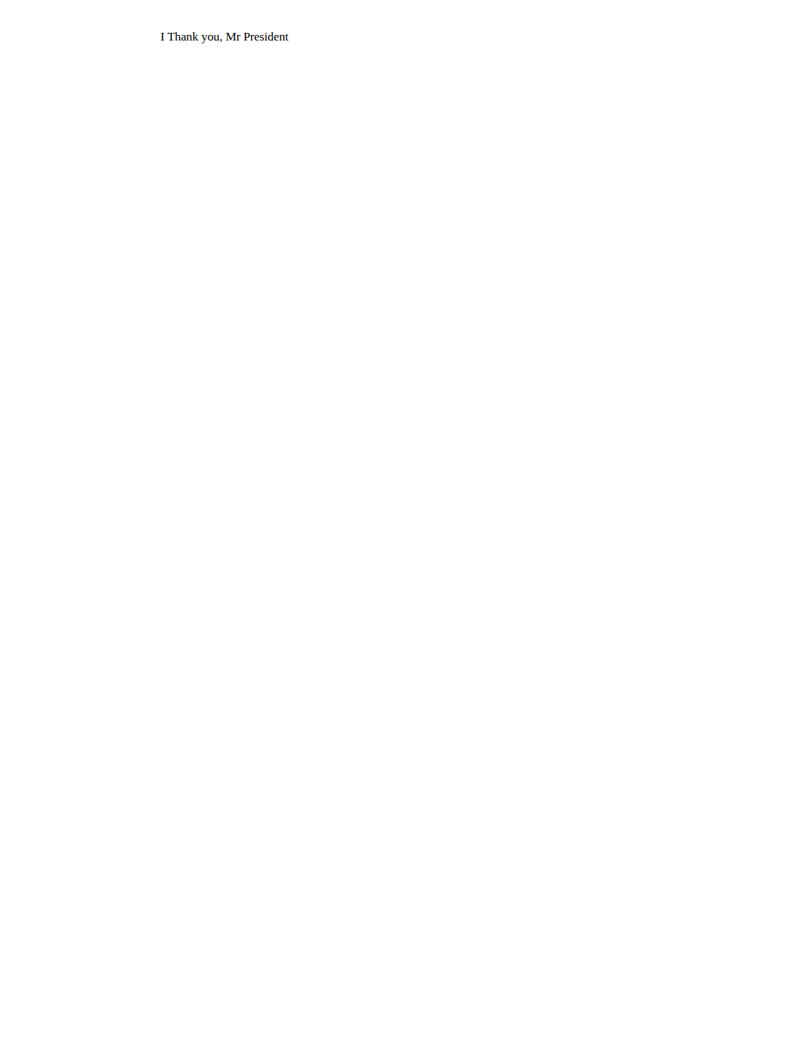I Thank you, Mr President